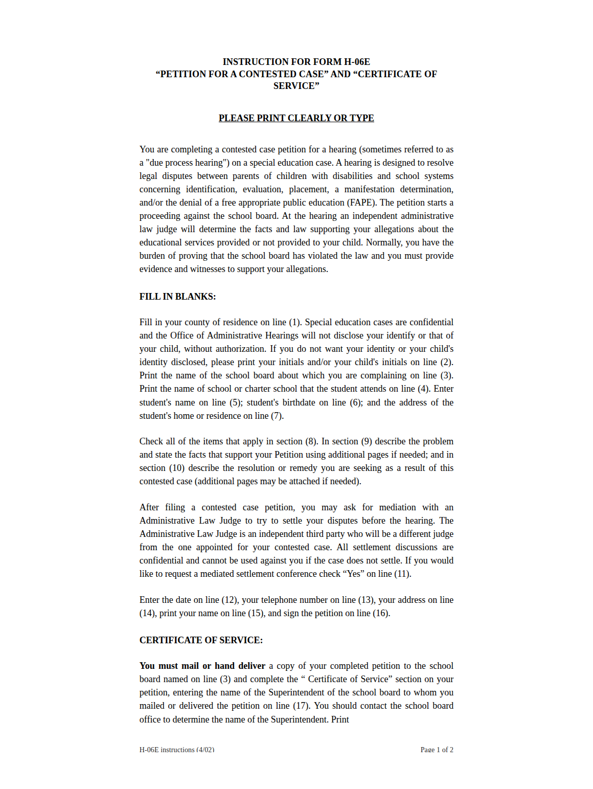INSTRUCTION FOR FORM H-06E “PETITION FOR A CONTESTED CASE” AND “CERTIFICATE OF SERVICE”
PLEASE PRINT CLEARLY OR TYPE
You are completing a contested case petition for a hearing (sometimes referred to as a "due process hearing") on a special education case. A hearing is designed to resolve legal disputes between parents of children with disabilities and school systems concerning identification, evaluation, placement, a manifestation determination, and/or the denial of a free appropriate public education (FAPE). The petition starts a proceeding against the school board. At the hearing an independent administrative law judge will determine the facts and law supporting your allegations about the educational services provided or not provided to your child. Normally, you have the burden of proving that the school board has violated the law and you must provide evidence and witnesses to support your allegations.
FILL IN BLANKS:
Fill in your county of residence on line (1). Special education cases are confidential and the Office of Administrative Hearings will not disclose your identify or that of your child, without authorization. If you do not want your identity or your child's identity disclosed, please print your initials and/or your child's initials on line (2). Print the name of the school board about which you are complaining on line (3). Print the name of school or charter school that the student attends on line (4). Enter student's name on line (5); student's birthdate on line (6); and the address of the student's home or residence on line (7).
Check all of the items that apply in section (8). In section (9) describe the problem and state the facts that support your Petition using additional pages if needed; and in section (10) describe the resolution or remedy you are seeking as a result of this contested case (additional pages may be attached if needed).
After filing a contested case petition, you may ask for mediation with an Administrative Law Judge to try to settle your disputes before the hearing. The Administrative Law Judge is an independent third party who will be a different judge from the one appointed for your contested case. All settlement discussions are confidential and cannot be used against you if the case does not settle. If you would like to request a mediated settlement conference check “Yes” on line (11).
Enter the date on line (12), your telephone number on line (13), your address on line (14), print your name on line (15), and sign the petition on line (16).
CERTIFICATE OF SERVICE:
You must mail or hand deliver a copy of your completed petition to the school board named on line (3) and complete the “ Certificate of Service” section on your petition, entering the name of the Superintendent of the school board to whom you mailed or delivered the petition on line (17). You should contact the school board office to determine the name of the Superintendent. Print
H-06E instructions (4/02) Page 1 of 2